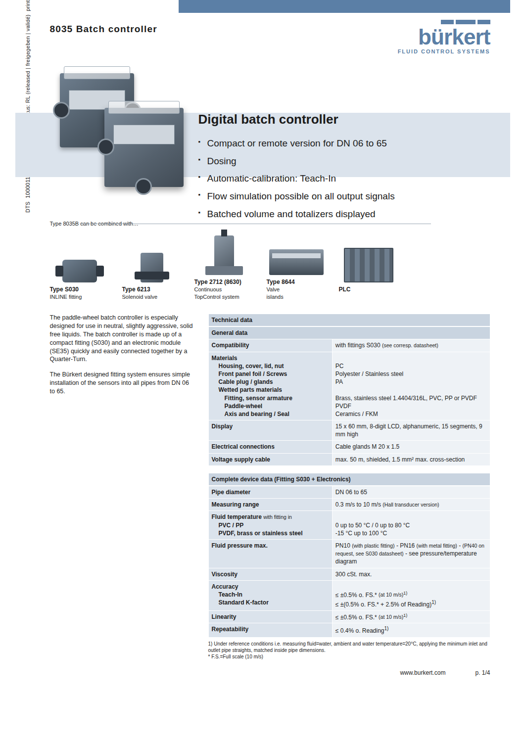8035 Batch controller
bürkert
FLUID CONTROL SYSTEMS
DTS 1000011090 EN Version: E Status: RL (released | freigegeben | validé) printed: 18.08.2006
Digital batch controller
Compact or remote version for DN 06 to 65
Dosing
Automatic-calibration: Teach-In
Flow simulation possible on all output signals
Batched volume and totalizers displayed
Type 8035B can be combined with…
Type S030
INLINE fitting
Type 6213
Solenoid valve
Type 2712 (8630)
Continuous
TopControl system
Type 8644
Valve
islands
PLC
The paddle-wheel batch controller is especially designed for use in neutral, slightly aggressive, solid free liquids. The batch controller is made up of a compact fitting (S030) and an electronic module (SE35) quickly and easily connected together by a Quarter-Turn.
The Bürkert designed fitting system ensures simple installation of the sensors into all pipes from DN 06 to 65.
Technical data
| General data |
| --- |
| Compatibility | with fittings S030 (see corresp. datasheet) |
| Materials Housing, cover, lid, nut Front panel foil / Screws Cable plug / glands Wetted parts materials Fitting, sensor armature Paddle-wheel Axis and bearing / Seal | PC Polyester / Stainless steel PA Brass, stainless steel 1.4404/316L, PVC, PP or PVDF PVDF Ceramics / FKM |
| Display | 15 x 60 mm, 8-digit LCD, alphanumeric, 15 segments, 9 mm high |
| Electrical connections | Cable glands M 20 x 1.5 |
| Voltage supply cable | max. 50 m, shielded, 1.5 mm² max. cross-section |
Complete device data (Fitting S030 + Electronics)
| Pipe diameter | DN 06 to 65 |
| Measuring range | 0.3 m/s to 10 m/s (Hall transducer version) |
| Fluid temperature with fitting in PVC / PP PVDF, brass or stainless steel | 0 up to 50 °C / 0 up to 80 °C -15 °C up to 100 °C |
| Fluid pressure max. | PN10 (with plastic fitting) - PN16 (with metal fitting) - (PN40 on request, see S030 datasheet) - see pressure/temperature diagram |
| Viscosity | 300 cSt. max. |
| Accuracy Teach-In Standard K-factor | ≤ ±0.5% o. FS.* (at 10 m/s) 1) ≤ ±(0.5% o. FS.* + 2.5% of Reading) 1) |
| Linearity | ≤ ±0.5% o. FS.* (at 10 m/s) 1) |
| Repeatability | ≤ 0.4% o. Reading 1) |
1) Under reference conditions i.e. measuring fluid=water, ambient and water temperature=20°C, applying the minimum inlet and outlet pipe straights, matched inside pipe dimensions.
* F.S.=Full scale (10 m/s)
www.burkert.com p. 1/4